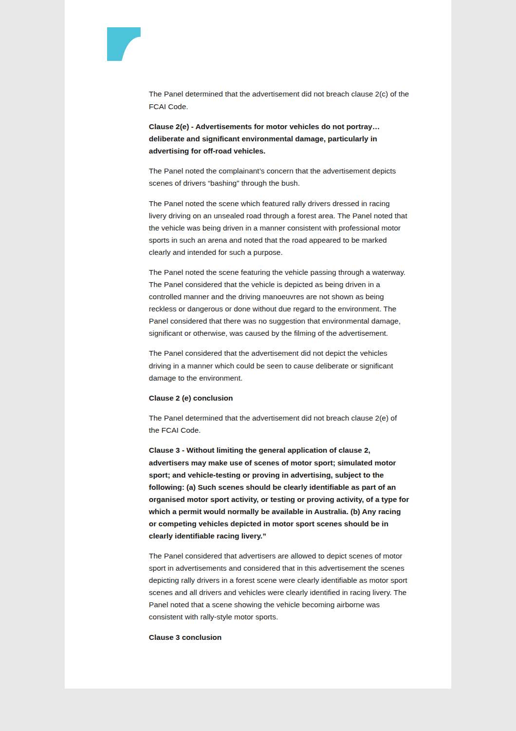The Panel determined that the advertisement did not breach clause 2(c) of the FCAI Code.
Clause 2(e) - Advertisements for motor vehicles do not portray…deliberate and significant environmental damage, particularly in advertising for off-road vehicles.
The Panel noted the complainant’s concern that the advertisement depicts scenes of drivers “bashing” through the bush.
The Panel noted the scene which featured rally drivers dressed in racing livery driving on an unsealed road through a forest area. The Panel noted that the vehicle was being driven in a manner consistent with professional motor sports in such an arena and noted that the road appeared to be marked clearly and intended for such a purpose.
The Panel noted the scene featuring the vehicle passing through a waterway. The Panel considered that the vehicle is depicted as being driven in a controlled manner and the driving manoeuvres are not shown as being reckless or dangerous or done without due regard to the environment. The Panel considered that there was no suggestion that environmental damage, significant or otherwise, was caused by the filming of the advertisement.
The Panel considered that the advertisement did not depict the vehicles driving in a manner which could be seen to cause deliberate or significant damage to the environment.
Clause 2 (e) conclusion
The Panel determined that the advertisement did not breach clause 2(e) of the FCAI Code.
Clause 3 - Without limiting the general application of clause 2, advertisers may make use of scenes of motor sport; simulated motor sport; and vehicle-testing or proving in advertising, subject to the following: (a) Such scenes should be clearly identifiable as part of an organised motor sport activity, or testing or proving activity, of a type for which a permit would normally be available in Australia. (b) Any racing or competing vehicles depicted in motor sport scenes should be in clearly identifiable racing livery.”
The Panel considered that advertisers are allowed to depict scenes of motor sport in advertisements and considered that in this advertisement the scenes depicting rally drivers in a forest scene were clearly identifiable as motor sport scenes and all drivers and vehicles were clearly identified in racing livery. The Panel noted that a scene showing the vehicle becoming airborne was consistent with rally-style motor sports.
Clause 3 conclusion